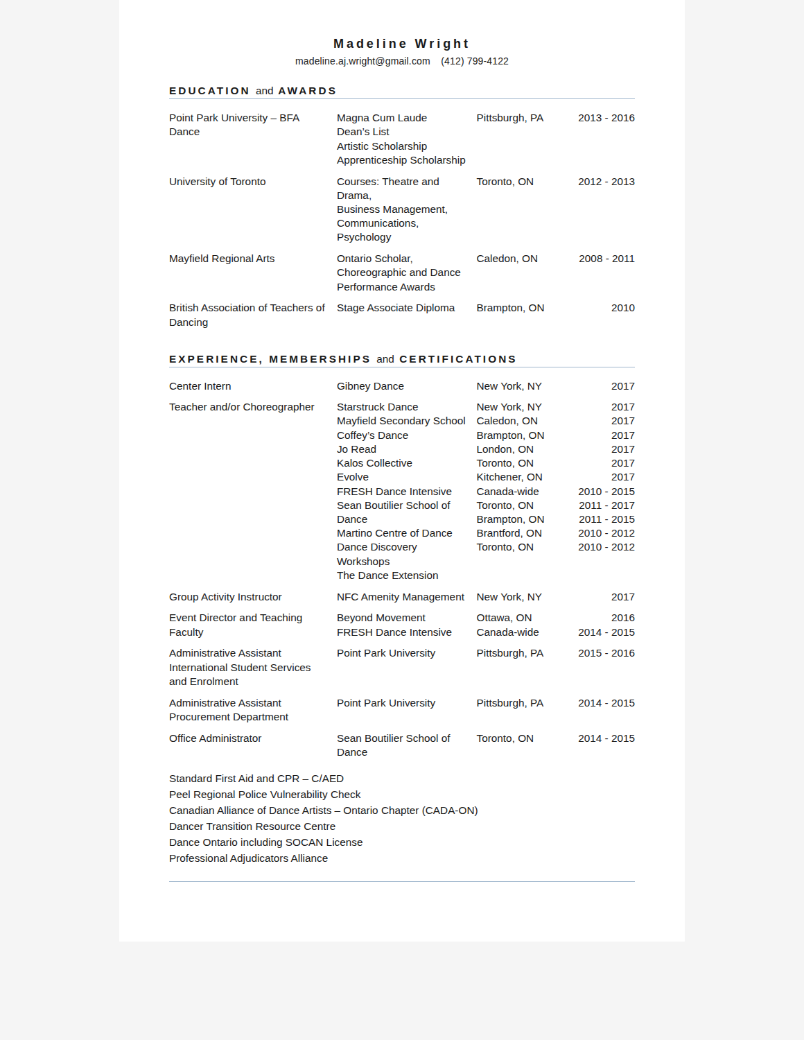Madeline Wright
madeline.aj.wright@gmail.com (412) 799-4122
EDUCATION and AWARDS
| Point Park University – BFA Dance | Magna Cum Laude Dean’s List Artistic Scholarship Apprenticeship Scholarship | Pittsburgh, PA | 2013 - 2016 |
| University of Toronto | Courses: Theatre and Drama, Business Management, Communications, Psychology | Toronto, ON | 2012 - 2013 |
| Mayfield Regional Arts | Ontario Scholar, Choreographic and Dance Performance Awards | Caledon, ON | 2008 - 2011 |
| British Association of Teachers of Dancing | Stage Associate Diploma | Brampton, ON | 2010 |
EXPERIENCE, MEMBERSHIPS and CERTIFICATIONS
| Center Intern | Gibney Dance | New York, NY | 2017 |
| Teacher and/or Choreographer | Starstruck Dance Mayfield Secondary School Coffey’s Dance Jo Read Kalos Collective Evolve FRESH Dance Intensive Sean Boutilier School of Dance Martino Centre of Dance Dance Discovery Workshops The Dance Extension | New York, NY Caledon, ON Brampton, ON London, ON Toronto, ON Kitchener, ON Canada-wide Toronto, ON Brampton, ON Brantford, ON Toronto, ON | 2017 2017 2017 2017 2017 2017 2010 - 2015 2011 - 2017 2011 - 2015 2010 - 2012 2010 - 2012 |
| Group Activity Instructor | NFC Amenity Management | New York, NY | 2017 |
| Event Director and Teaching Faculty | Beyond Movement FRESH Dance Intensive | Ottawa, ON Canada-wide | 2016 2014 - 2015 |
| Administrative Assistant International Student Services and Enrolment | Point Park University | Pittsburgh, PA | 2015 - 2016 |
| Administrative Assistant Procurement Department | Point Park University | Pittsburgh, PA | 2014 - 2015 |
| Office Administrator | Sean Boutilier School of Dance | Toronto, ON | 2014 - 2015 |
Standard First Aid and CPR – C/AED
Peel Regional Police Vulnerability Check
Canadian Alliance of Dance Artists – Ontario Chapter (CADA-ON)
Dancer Transition Resource Centre
Dance Ontario including SOCAN License
Professional Adjudicators Alliance